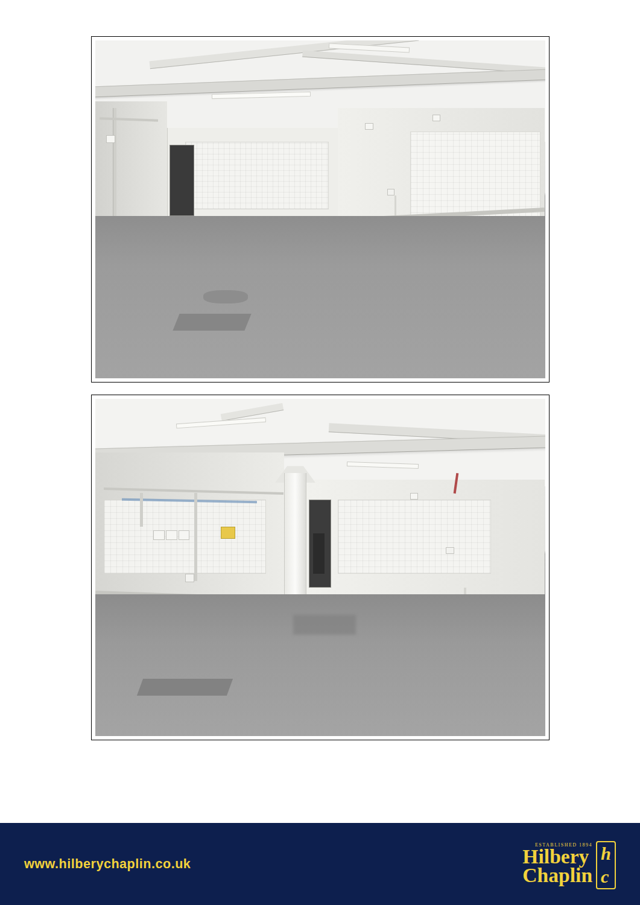www.hilberychaplin.co.uk
ESTABLISHED 1894 Hilbery Chaplin
h
c